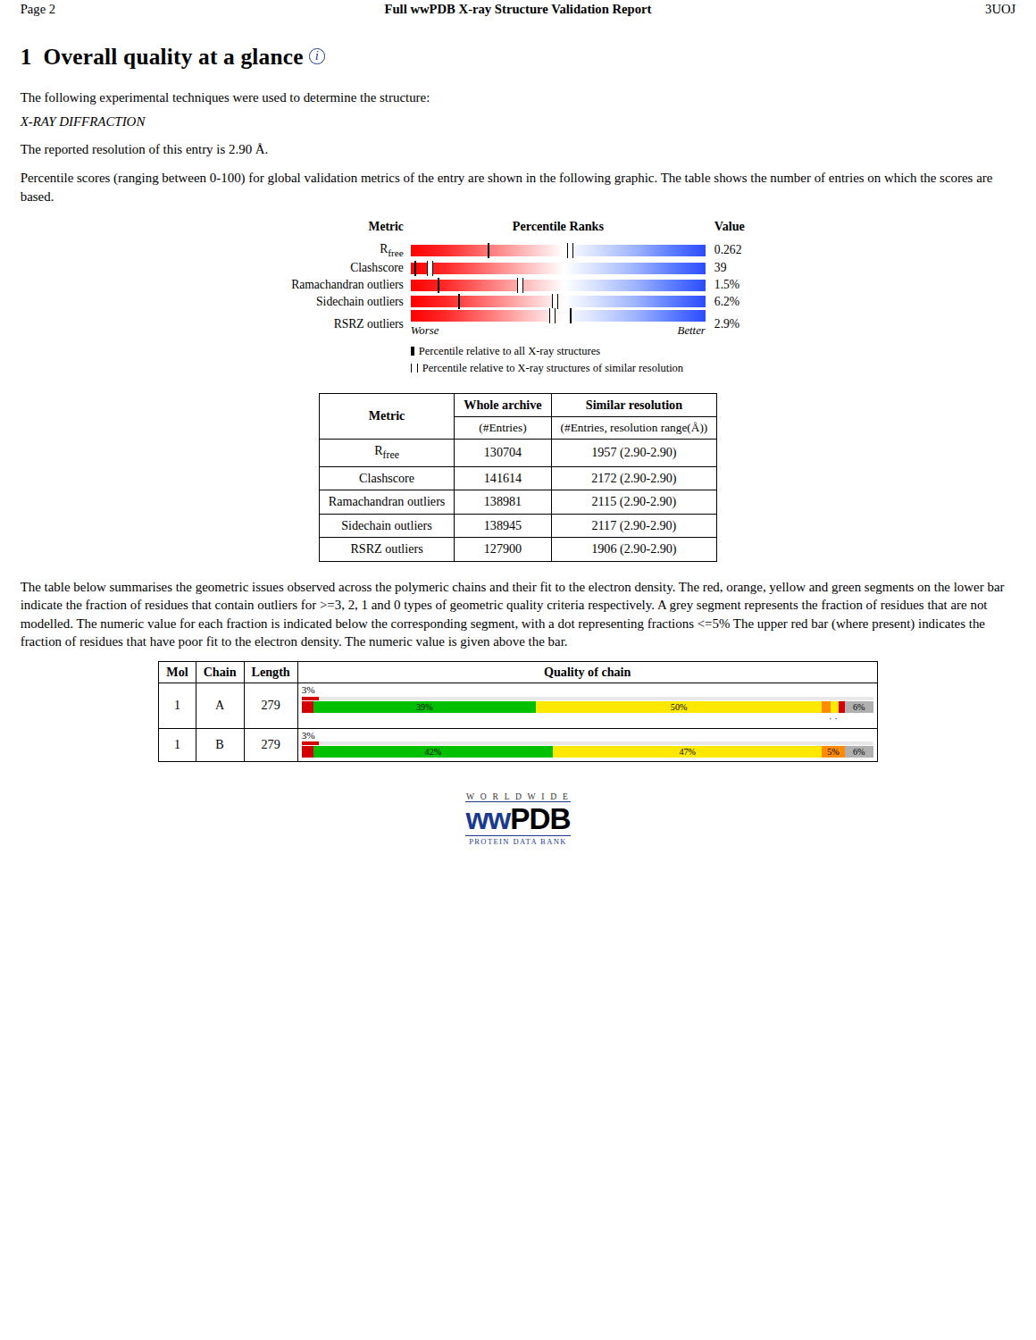Page 2
Full wwPDB X-ray Structure Validation Report
3UOJ
1 Overall quality at a glance i
The following experimental techniques were used to determine the structure:
X-RAY DIFFRACTION
The reported resolution of this entry is 2.90 Å.
Percentile scores (ranging between 0-100) for global validation metrics of the entry are shown in the following graphic. The table shows the number of entries on which the scores are based.
| Metric | Percentile Ranks | Value |
| R free | | 0.262 |
| Clashscore | | 39 |
| Ramachandran outliers | | 1.5% |
| Sidechain outliers | | 6.2% |
| RSRZ outliers | Worse Better | 2.9% |
| | Percentile relative to all X-ray structures Percentile relative to X-ray structures of similar resolution | |
| Metric | Whole archive | Similar resolution |
| --- | --- | --- |
| (#Entries) | (#Entries, resolution range(Å)) |
| R free | 130704 | 1957 (2.90-2.90) |
| Clashscore | 141614 | 2172 (2.90-2.90) |
| Ramachandran outliers | 138981 | 2115 (2.90-2.90) |
| Sidechain outliers | 138945 | 2117 (2.90-2.90) |
| RSRZ outliers | 127900 | 1906 (2.90-2.90) |
The table below summarises the geometric issues observed across the polymeric chains and their fit to the electron density. The red, orange, yellow and green segments on the lower bar indicate the fraction of residues that contain outliers for >=3, 2, 1 and 0 types of geometric quality criteria respectively. A grey segment represents the fraction of residues that are not modelled. The numeric value for each fraction is indicated below the corresponding segment, with a dot representing fractions <=5% The upper red bar (where present) indicates the fraction of residues that have poor fit to the electron density. The numeric value is given above the bar.
| Mol | Chain | Length | Quality of chain |
| --- | --- | --- | --- |
| 1 | A | 279 | 3% 39% 50% 6% · · |
| 1 | B | 279 | 3% 42% 47% 5% 6% |
W O R L D W I D E
ww PDB
PROTEIN DATA BANK